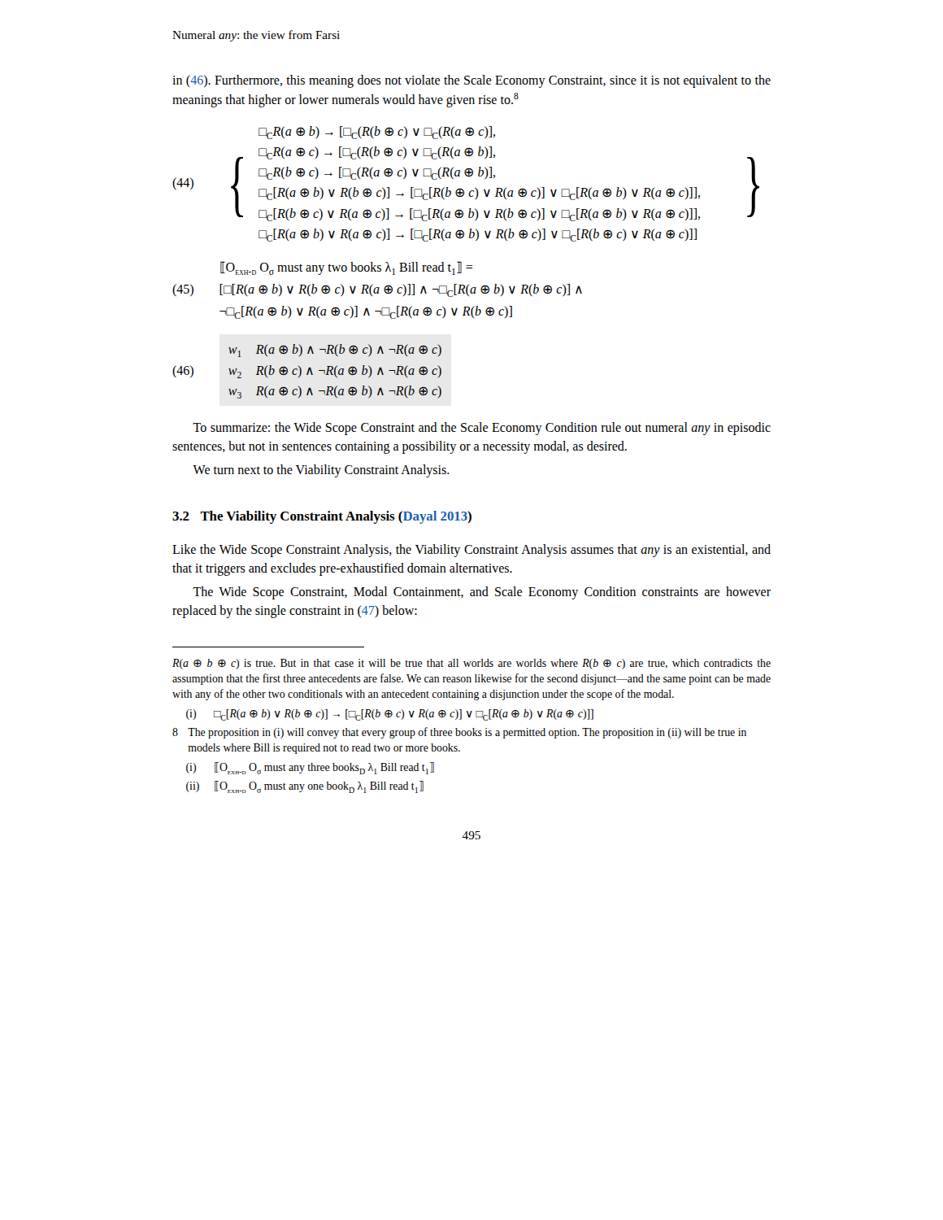Numeral any: the view from Farsi
in (46). Furthermore, this meaning does not violate the Scale Economy Constraint, since it is not equivalent to the meanings that higher or lower numerals would have given rise to.8
(44)
{
□CR(a ⊕ b) → [□C(R(b ⊕ c) ∨ □C(R(a ⊕ c)],
□CR(a ⊕ c) → [□C(R(b ⊕ c) ∨ □C(R(a ⊕ b)],
□CR(b ⊕ c) → [□C(R(a ⊕ c) ∨ □C(R(a ⊕ b)],
□C[R(a ⊕ b) ∨ R(b ⊕ c)] → [□C[R(b ⊕ c) ∨ R(a ⊕ c)] ∨ □C[R(a ⊕ b) ∨ R(a ⊕ c)]],
□C[R(b ⊕ c) ∨ R(a ⊕ c)] → [□C[R(a ⊕ b) ∨ R(b ⊕ c)] ∨ □C[R(a ⊕ b) ∨ R(a ⊕ c)]],
□C[R(a ⊕ b) ∨ R(a ⊕ c)] → [□C[R(a ⊕ b) ∨ R(b ⊕ c)] ∨ □C[R(b ⊕ c) ∨ R(a ⊕ c)]]
}
(45)
⟦Oexh-d Oσ must any two books λ1 Bill read t1⟧ =
[□[R(a ⊕ b) ∨ R(b ⊕ c) ∨ R(a ⊕ c)]] ∧ ¬□C[R(a ⊕ b) ∨ R(b ⊕ c)] ∧
¬□C[R(a ⊕ b) ∨ R(a ⊕ c)] ∧ ¬□C[R(a ⊕ c) ∨ R(b ⊕ c)]
(46)
w1
R(a ⊕ b) ∧ ¬R(b ⊕ c) ∧ ¬R(a ⊕ c)
w2
R(b ⊕ c) ∧ ¬R(a ⊕ b) ∧ ¬R(a ⊕ c)
w3
R(a ⊕ c) ∧ ¬R(a ⊕ b) ∧ ¬R(b ⊕ c)
To summarize: the Wide Scope Constraint and the Scale Economy Condition rule out numeral any in episodic sentences, but not in sentences containing a possibility or a necessity modal, as desired.
We turn next to the Viability Constraint Analysis.
3.2 The Viability Constraint Analysis (Dayal 2013)
Like the Wide Scope Constraint Analysis, the Viability Constraint Analysis assumes that any is an existential, and that it triggers and excludes pre-exhaustified domain alternatives.
The Wide Scope Constraint, Modal Containment, and Scale Economy Condition constraints are however replaced by the single constraint in (47) below:
R(a ⊕ b ⊕ c) is true. But in that case it will be true that all worlds are worlds where R(b ⊕ c) are true, which contradicts the assumption that the first three antecedents are false. We can reason likewise for the second disjunct—and the same point can be made with any of the other two conditionals with an antecedent containing a disjunction under the scope of the modal.
(i)
□C[R(a ⊕ b) ∨ R(b ⊕ c)] → [□C[R(b ⊕ c) ∨ R(a ⊕ c)] ∨ □C[R(a ⊕ b) ∨ R(a ⊕ c)]]
8
The proposition in (i) will convey that every group of three books is a permitted option. The proposition in (ii) will be true in models where Bill is required not to read two or more books.
(i)
⟦Oexh-d Oσ must any three booksD λ1 Bill read t1⟧
(ii)
⟦Oexh-d Oσ must any one bookD λ1 Bill read t1⟧
495